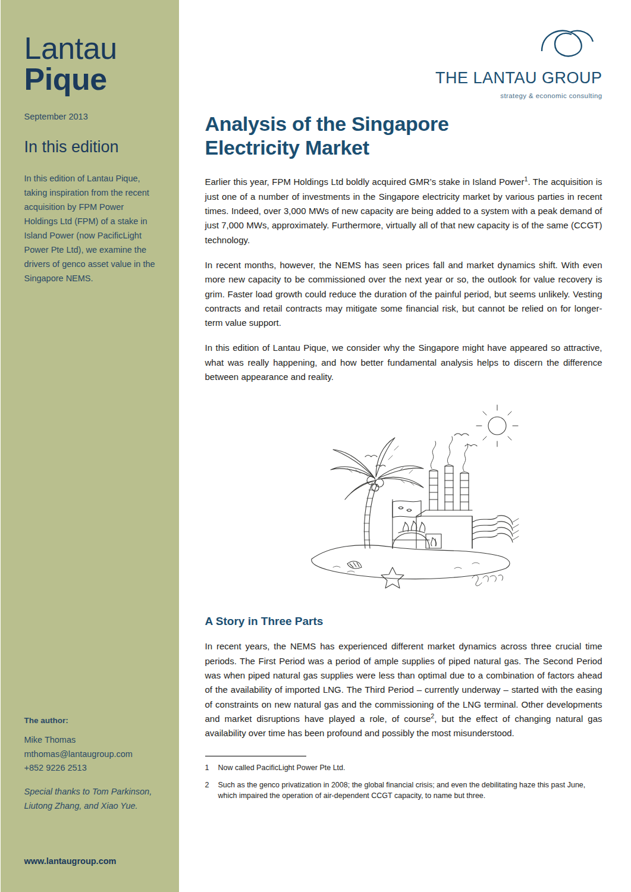Lantau Pique
September 2013
In this edition
In this edition of Lantau Pique, taking inspiration from the recent acquisition by FPM Power Holdings Ltd (FPM) of a stake in Island Power (now PacificLight Power Pte Ltd), we examine the drivers of genco asset value in the Singapore NEMS.
The author:
Mike Thomas
mthomas@lantaugroup.com
+852 9226 2513
Special thanks to Tom Parkinson, Liutong Zhang, and Xiao Yue.
www.lantaugroup.com
THE LANTAU GROUP
strategy & economic consulting
Analysis of the Singapore
Electricity Market
Earlier this year, FPM Holdings Ltd boldly acquired GMR’s stake in Island Power1. The acquisition is just one of a number of investments in the Singapore electricity market by various parties in recent times. Indeed, over 3,000 MWs of new capacity are being added to a system with a peak demand of just 7,000 MWs, approximately. Furthermore, virtually all of that new capacity is of the same (CCGT) technology.
In recent months, however, the NEMS has seen prices fall and market dynamics shift. With even more new capacity to be commissioned over the next year or so, the outlook for value recovery is grim. Faster load growth could reduce the duration of the painful period, but seems unlikely. Vesting contracts and retail contracts may mitigate some financial risk, but cannot be relied on for longer-term value support.
In this edition of Lantau Pique, we consider why the Singapore might have appeared so attractive, what was really happening, and how better fundamental analysis helps to discern the difference between appearance and reality.
A Story in Three Parts
In recent years, the NEMS has experienced different market dynamics across three crucial time periods. The First Period was a period of ample supplies of piped natural gas. The Second Period was when piped natural gas supplies were less than optimal due to a combination of factors ahead of the availability of imported LNG. The Third Period – currently underway – started with the easing of constraints on new natural gas and the commissioning of the LNG terminal. Other developments and market disruptions have played a role, of course2, but the effect of changing natural gas availability over time has been profound and possibly the most misunderstood.
1
Now called PacificLight Power Pte Ltd.
2
Such as the genco privatization in 2008; the global financial crisis; and even the debilitating haze this past June, which impaired the operation of air-dependent CCGT capacity, to name but three.